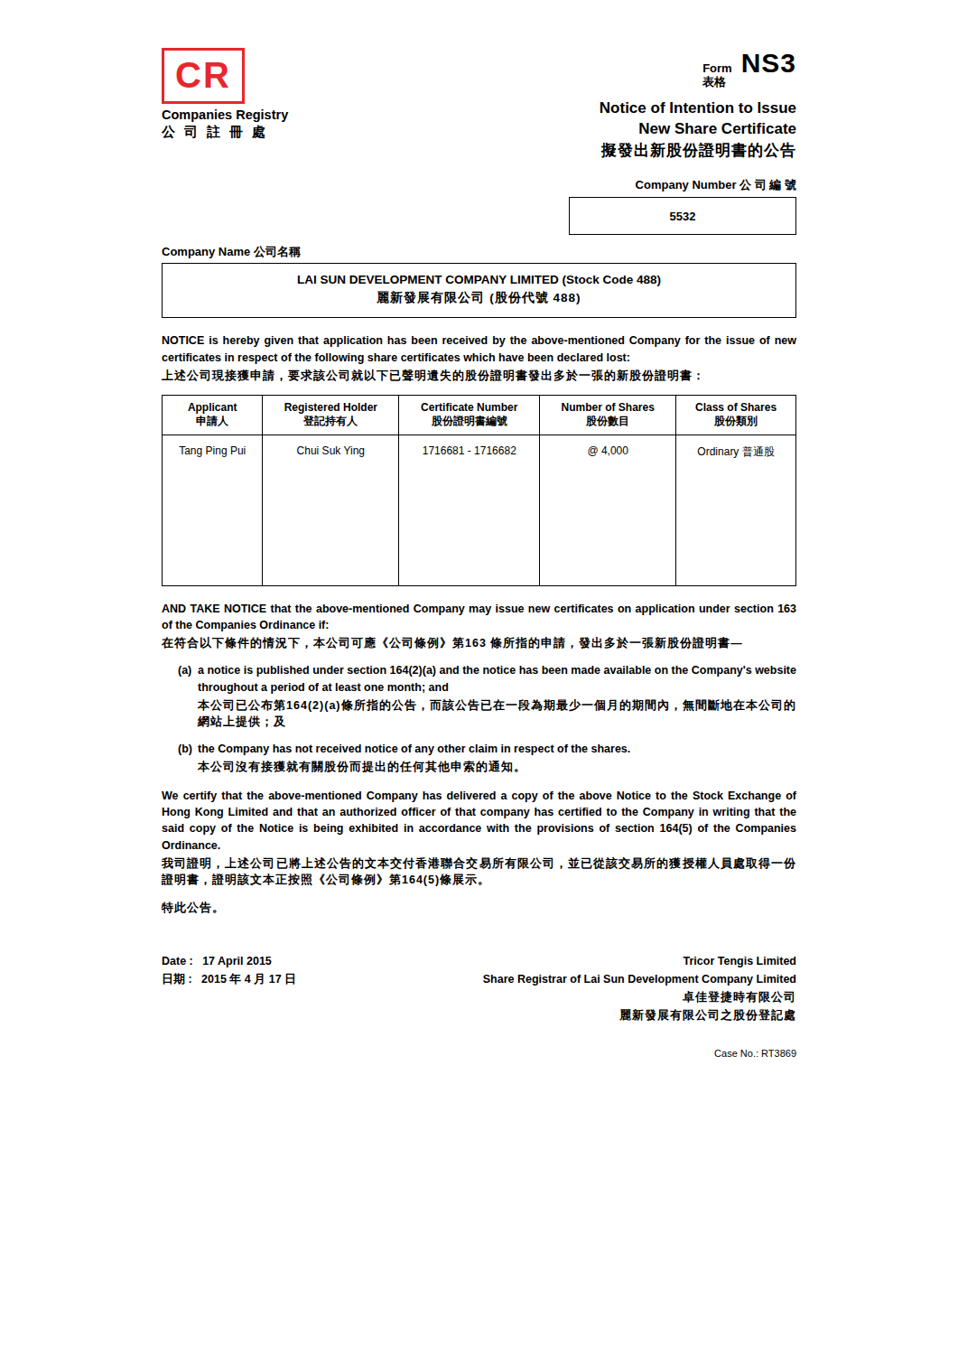CR
Companies Registry
公 司 註 冊 處
Form
表格
NS3
Notice of Intention to Issue
New Share Certificate
擬發出新股份證明書的公告
Company Number 公 司 編 號
5532
Company Name 公司名稱
LAI SUN DEVELOPMENT COMPANY LIMITED (Stock Code 488)
麗新發展有限公司 (股份代號 488)
NOTICE is hereby given that application has been received by the above-mentioned Company for the issue of new certificates in respect of the following share certificates which have been declared lost: 上述公司現接獲申請，要求該公司就以下已聲明遺失的股份證明書發出多於一張的新股份證明書：
| Applicant 申請人 | Registered Holder 登記持有人 | Certificate Number 股份證明書編號 | Number of Shares 股份數目 | Class of Shares 股份類別 |
| --- | --- | --- | --- | --- |
| Tang Ping Pui | Chui Suk Ying | 1716681 - 1716682 | @ 4,000 | Ordinary 普通股 |
AND TAKE NOTICE that the above-mentioned Company may issue new certificates on application under section 163 of the Companies Ordinance if: 在符合以下條件的情況下，本公司可應《公司條例》第163 條所指的申請，發出多於一張新股份證明書—
(a) a notice is published under section 164(2)(a) and the notice has been made available on the Company's website throughout a period of at least one month; and 本公司已公布第164(2)(a)條所指的公告，而該公告已在一段為期最少一個月的期間內，無間斷地在本公司的網站上提供；及
(b) the Company has not received notice of any other claim in respect of the shares. 本公司沒有接獲就有關股份而提出的任何其他申索的通知。
We certify that the above-mentioned Company has delivered a copy of the above Notice to the Stock Exchange of Hong Kong Limited and that an authorized officer of that company has certified to the Company in writing that the said copy of the Notice is being exhibited in accordance with the provisions of section 164(5) of the Companies Ordinance. 我司證明，上述公司已將上述公告的文本交付香港聯合交易所有限公司，並已從該交易所的獲授權人員處取得一份證明書，證明該文本正按照《公司條例》第164(5)條展示。
特此公告。
Date : 17 April 2015
日期 : 2015 年 4 月 17 日
Tricor Tengis Limited
Share Registrar of Lai Sun Development Company Limited
卓佳登捷時有限公司
麗新發展有限公司之股份登記處
Case No.: RT3869